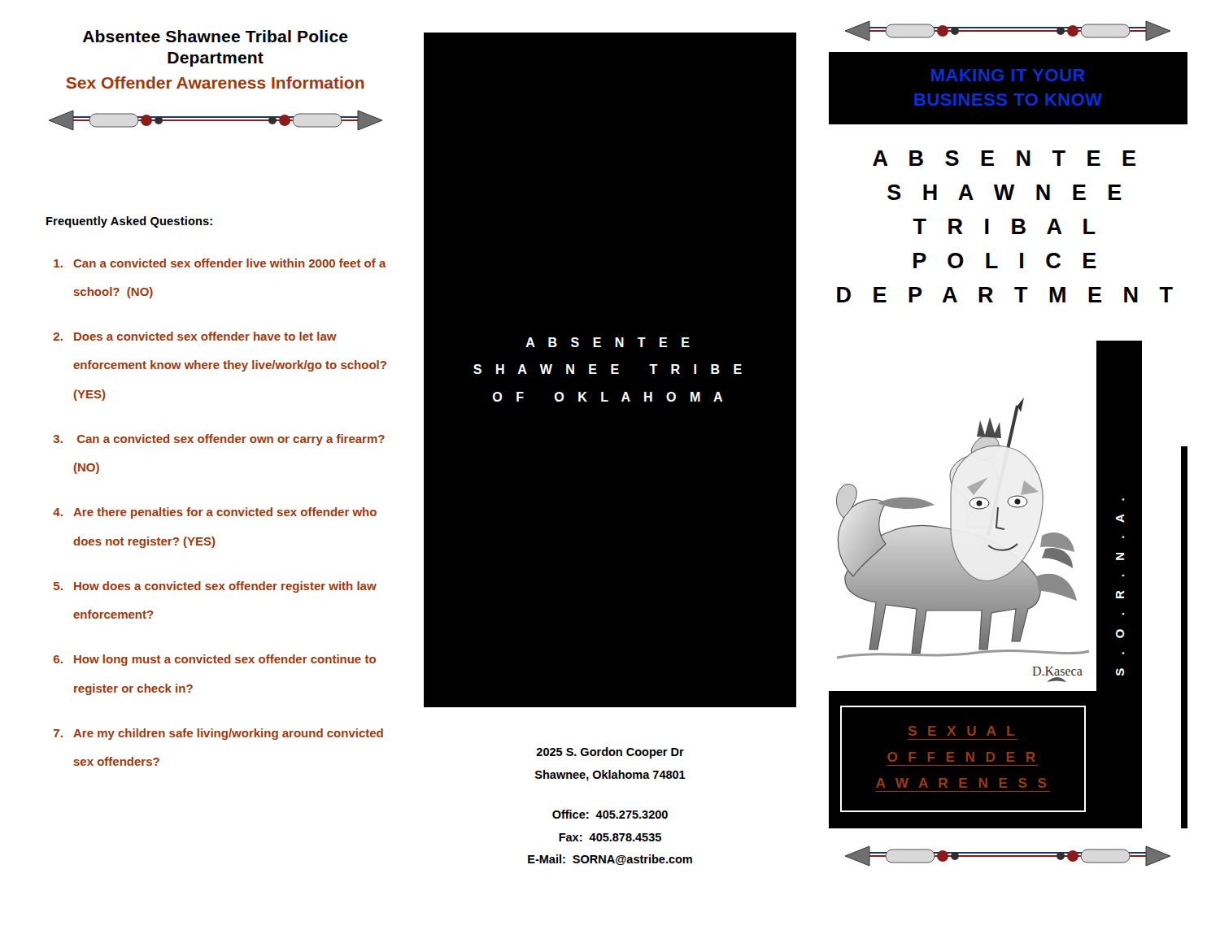Absentee Shawnee Tribal Police
Department
Sex Offender Awareness Information
Frequently Asked Questions:
Can a convicted sex offender live within 2000 feet of a school? (NO)
Does a convicted sex offender have to let law enforcement know where they live/work/go to school? (YES)
Can a convicted sex offender own or carry a firearm? (NO)
Are there penalties for a convicted sex offender who does not register? (YES)
How does a convicted sex offender register with law enforcement?
How long must a convicted sex offender continue to register or check in?
Are my children safe living/working around convicted sex offenders?
A B S E N T E E
S H A W N E E T R I B E
O F O K L A H O M A
2025 S. Gordon Cooper Dr
Shawnee, Oklahoma 74801 Office: 405.275.3200
Fax: 405.878.4535
E-Mail: SORNA@astribe.com
MAKING IT YOUR
BUSINESS TO KNOW
A B S E N T E E
S H A W N E E
T R I B A L
P O L I C E
D E P A R T M E N T
D.Kaseca
S . O . R . N . A .
S E X U A L
O F F E N D E R
A W A R E N E S S